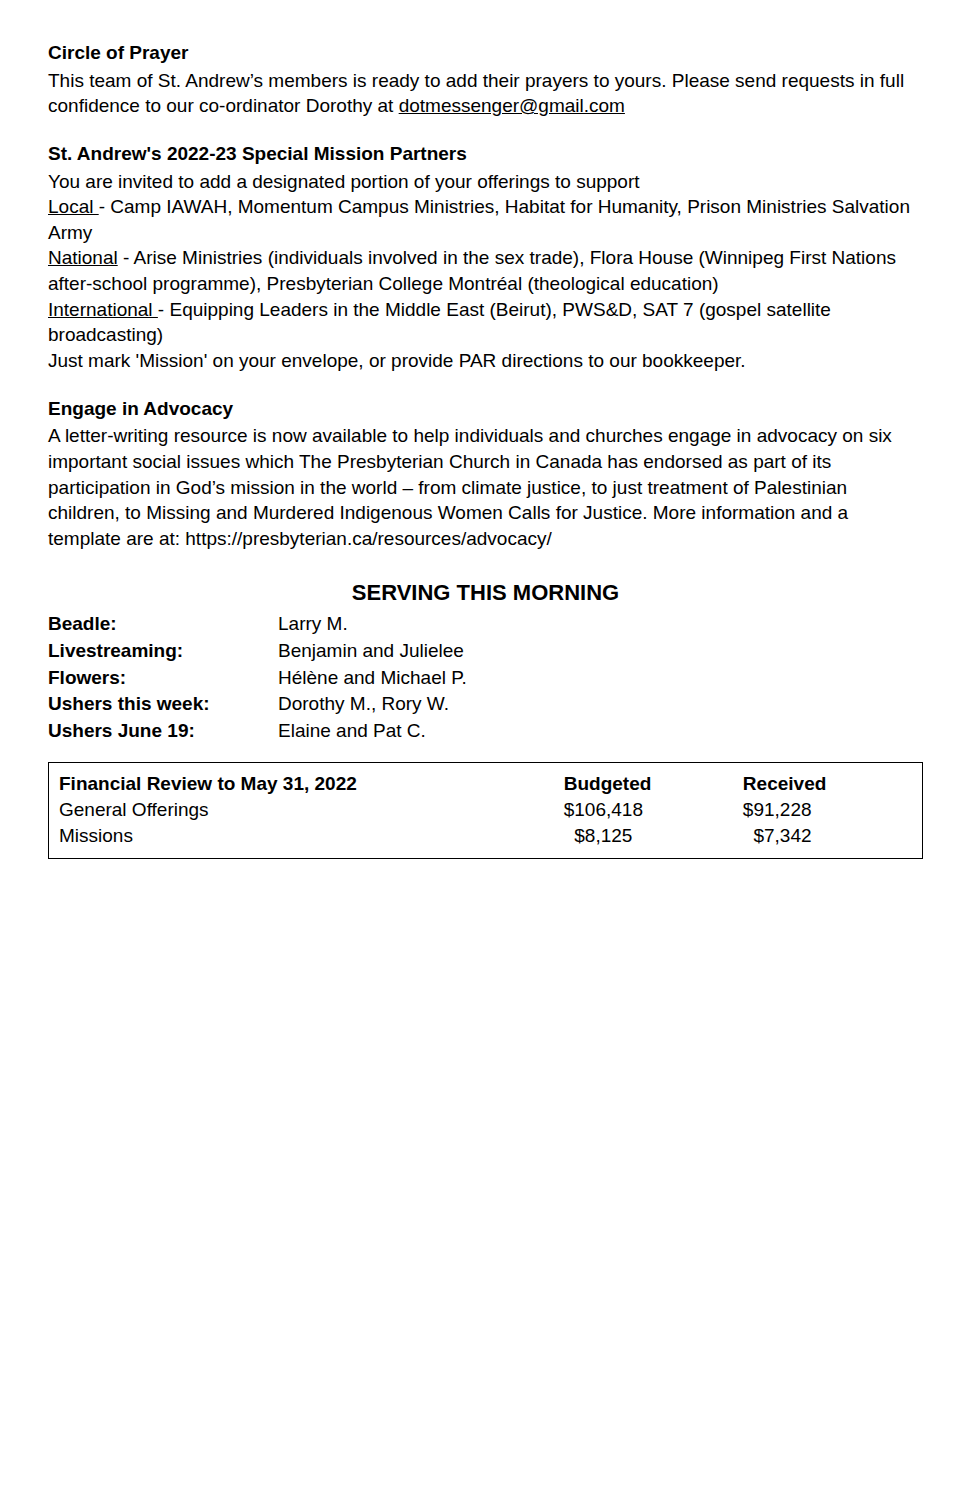Circle of Prayer
This team of St. Andrew’s members is ready to add their prayers to yours. Please send requests in full confidence to our co-ordinator Dorothy at dotmessenger@gmail.com
St. Andrew's 2022-23 Special Mission Partners
You are invited to add a designated portion of your offerings to support
Local - Camp IAWAH, Momentum Campus Ministries, Habitat for Humanity, Prison Ministries Salvation Army
National - Arise Ministries (individuals involved in the sex trade), Flora House (Winnipeg First Nations after-school programme), Presbyterian College Montréal (theological education)
International - Equipping Leaders in the Middle East (Beirut), PWS&D, SAT 7 (gospel satellite broadcasting)
Just mark 'Mission' on your envelope, or provide PAR directions to our bookkeeper.
Engage in Advocacy
A letter-writing resource is now available to help individuals and churches engage in advocacy on six important social issues which The Presbyterian Church in Canada has endorsed as part of its participation in God’s mission in the world – from climate justice, to just treatment of Palestinian children, to Missing and Murdered Indigenous Women Calls for Justice. More information and a template are at: https://presbyterian.ca/resources/advocacy/
SERVING THIS MORNING
| Beadle: | Larry M. |
| Livestreaming: | Benjamin and Julielee |
| Flowers: | Hélène and Michael P. |
| Ushers this week: | Dorothy M., Rory W. |
| Ushers June 19: | Elaine and Pat C. |
| Financial Review to May 31, 2022 | Budgeted | Received |
| General Offerings | $106,418 | $91,228 |
| Missions | $8,125 | $7,342 |